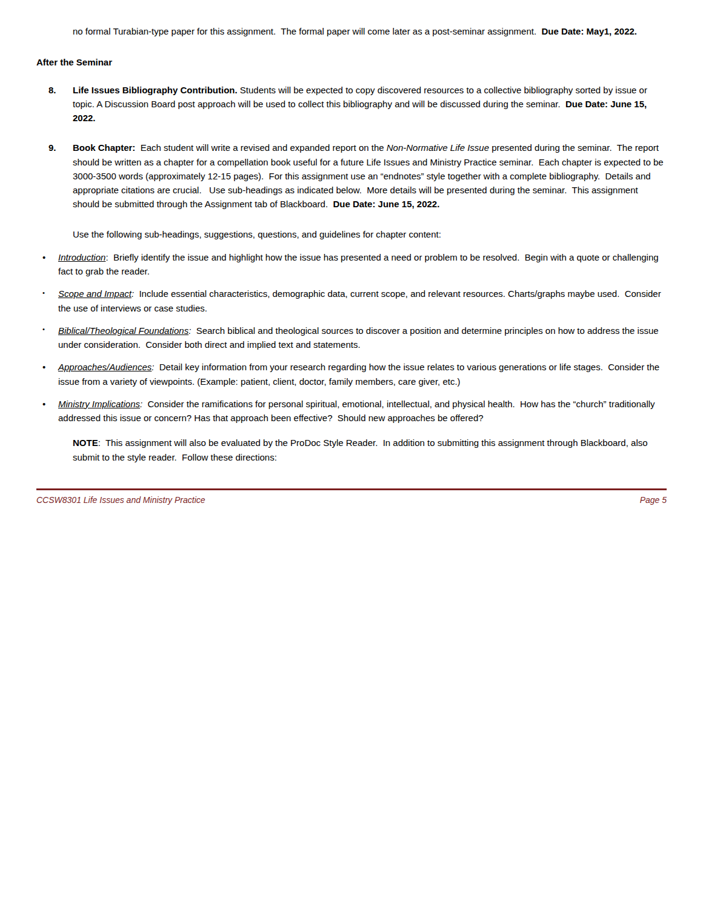no formal Turabian-type paper for this assignment. The formal paper will come later as a post-seminar assignment. Due Date: May1, 2022.
After the Seminar
8. Life Issues Bibliography Contribution. Students will be expected to copy discovered resources to a collective bibliography sorted by issue or topic. A Discussion Board post approach will be used to collect this bibliography and will be discussed during the seminar. Due Date: June 15, 2022.
9. Book Chapter: Each student will write a revised and expanded report on the Non-Normative Life Issue presented during the seminar. The report should be written as a chapter for a compellation book useful for a future Life Issues and Ministry Practice seminar. Each chapter is expected to be 3000-3500 words (approximately 12-15 pages). For this assignment use an “endnotes” style together with a complete bibliography. Details and appropriate citations are crucial. Use sub-headings as indicated below. More details will be presented during the seminar. This assignment should be submitted through the Assignment tab of Blackboard. Due Date: June 15, 2022.
Use the following sub-headings, suggestions, questions, and guidelines for chapter content:
Introduction: Briefly identify the issue and highlight how the issue has presented a need or problem to be resolved. Begin with a quote or challenging fact to grab the reader.
Scope and Impact: Include essential characteristics, demographic data, current scope, and relevant resources. Charts/graphs maybe used. Consider the use of interviews or case studies.
Biblical/Theological Foundations: Search biblical and theological sources to discover a position and determine principles on how to address the issue under consideration. Consider both direct and implied text and statements.
Approaches/Audiences: Detail key information from your research regarding how the issue relates to various generations or life stages. Consider the issue from a variety of viewpoints. (Example: patient, client, doctor, family members, care giver, etc.)
Ministry Implications: Consider the ramifications for personal spiritual, emotional, intellectual, and physical health. How has the “church” traditionally addressed this issue or concern? Has that approach been effective? Should new approaches be offered?
NOTE: This assignment will also be evaluated by the ProDoc Style Reader. In addition to submitting this assignment through Blackboard, also submit to the style reader. Follow these directions:
CCSW8301 Life Issues and Ministry Practice Page 5